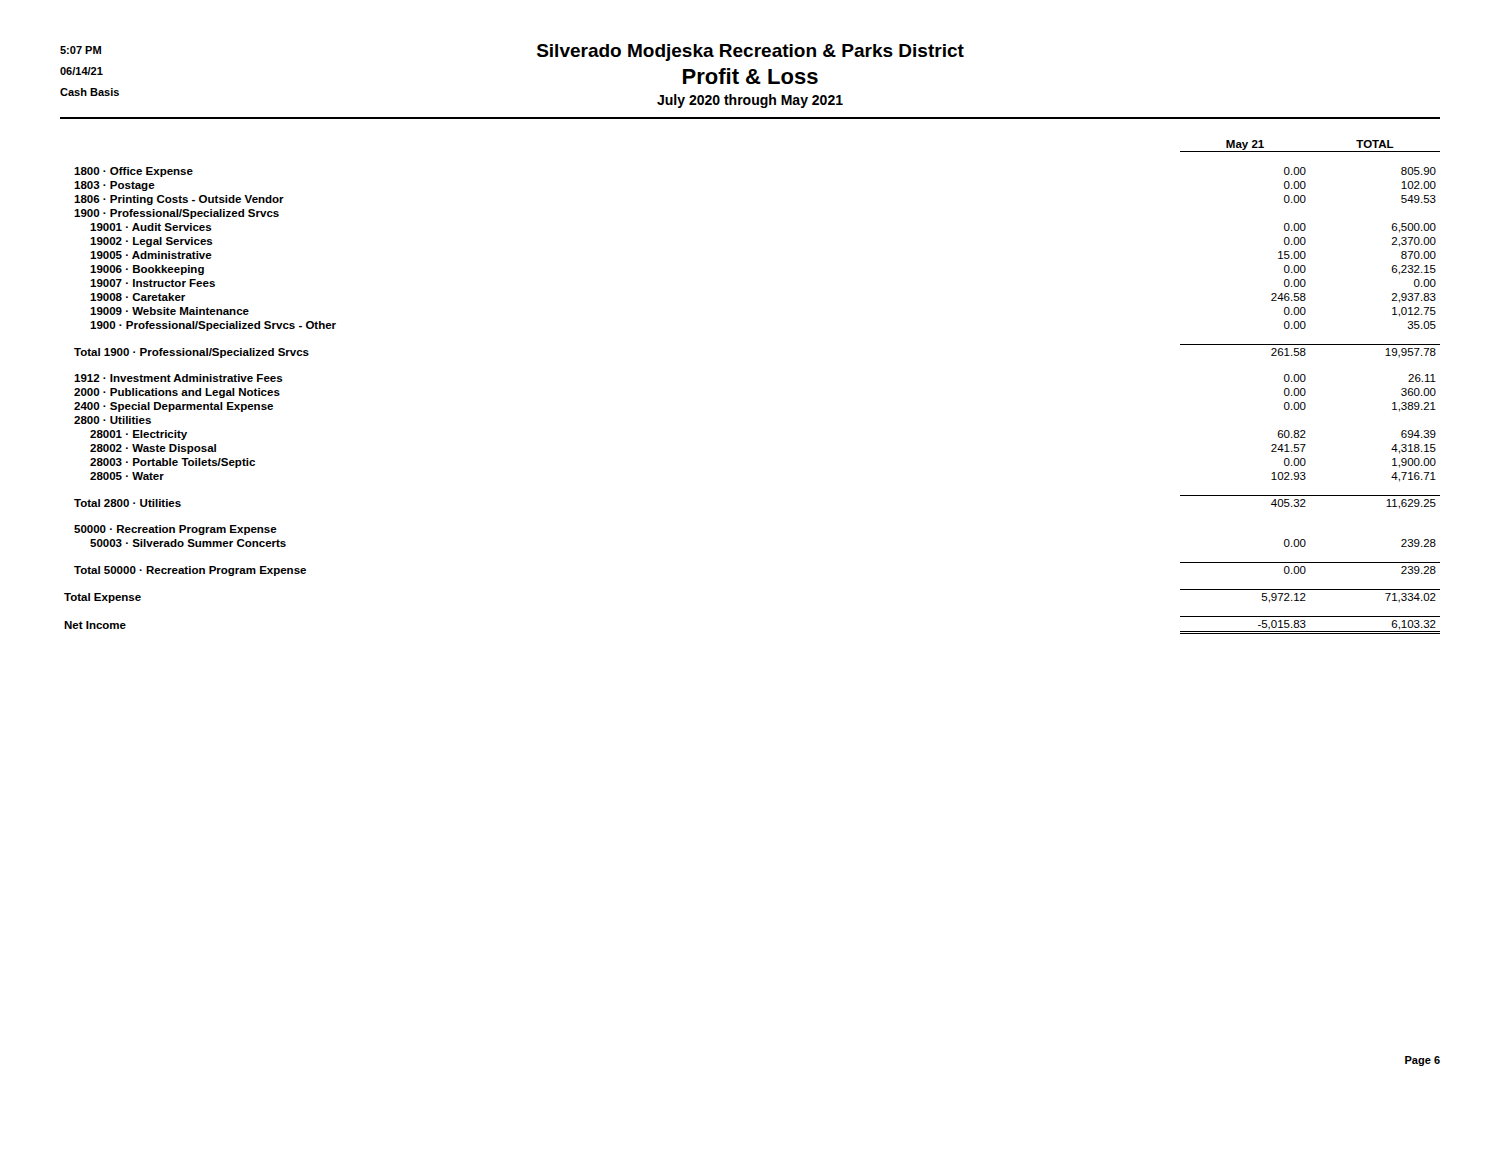5:07 PM
06/14/21
Cash Basis
Silverado Modjeska Recreation & Parks District
Profit & Loss
July 2020 through May 2021
| | May 21 | TOTAL |
| 1800 · Office Expense | 0.00 | 805.90 |
| 1803 · Postage | 0.00 | 102.00 |
| 1806 · Printing Costs - Outside Vendor | 0.00 | 549.53 |
| 1900 · Professional/Specialized Srvcs | | |
| 19001 · Audit Services | 0.00 | 6,500.00 |
| 19002 · Legal Services | 0.00 | 2,370.00 |
| 19005 · Administrative | 15.00 | 870.00 |
| 19006 · Bookkeeping | 0.00 | 6,232.15 |
| 19007 · Instructor Fees | 0.00 | 0.00 |
| 19008 · Caretaker | 246.58 | 2,937.83 |
| 19009 · Website Maintenance | 0.00 | 1,012.75 |
| 1900 · Professional/Specialized Srvcs - Other | 0.00 | 35.05 |
| Total 1900 · Professional/Specialized Srvcs | 261.58 | 19,957.78 |
| 1912 · Investment Administrative Fees | 0.00 | 26.11 |
| 2000 · Publications and Legal Notices | 0.00 | 360.00 |
| 2400 · Special Deparmental Expense | 0.00 | 1,389.21 |
| 2800 · Utilities | | |
| 28001 · Electricity | 60.82 | 694.39 |
| 28002 · Waste Disposal | 241.57 | 4,318.15 |
| 28003 · Portable Toilets/Septic | 0.00 | 1,900.00 |
| 28005 · Water | 102.93 | 4,716.71 |
| Total 2800 · Utilities | 405.32 | 11,629.25 |
| 50000 · Recreation Program Expense | | |
| 50003 · Silverado Summer Concerts | 0.00 | 239.28 |
| Total 50000 · Recreation Program Expense | 0.00 | 239.28 |
| Total Expense | 5,972.12 | 71,334.02 |
| Net Income | -5,015.83 | 6,103.32 |
Page 6